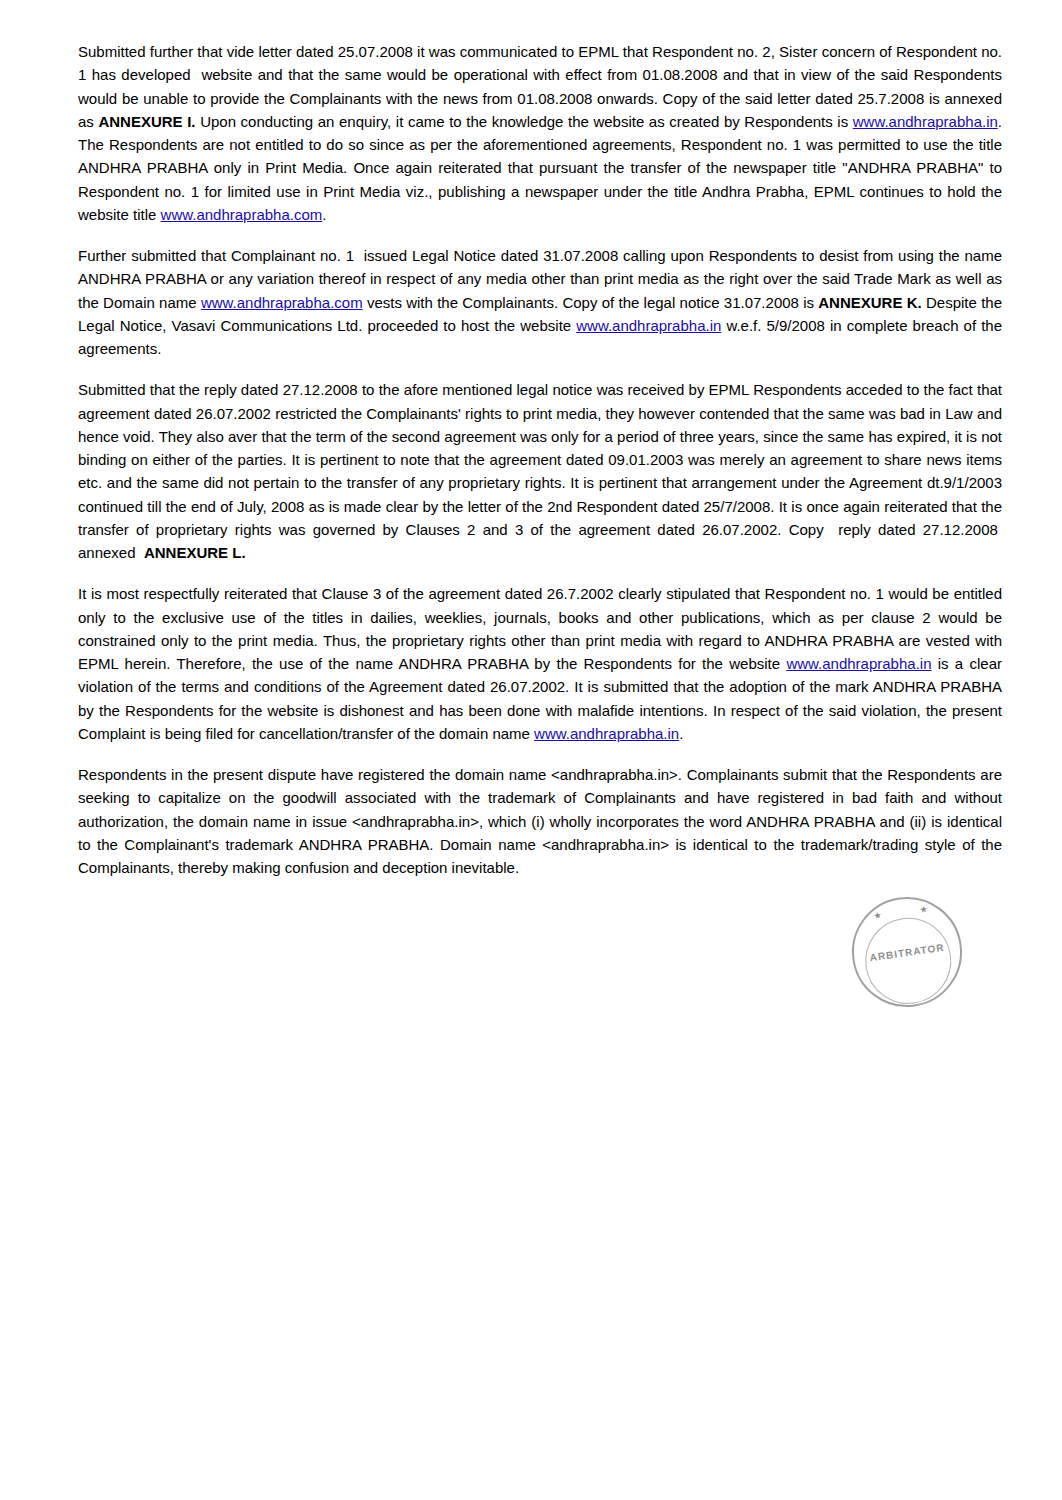Submitted further that vide letter dated 25.07.2008 it was communicated to EPML that Respondent no. 2, Sister concern of Respondent no. 1 has developed website and that the same would be operational with effect from 01.08.2008 and that in view of the said Respondents would be unable to provide the Complainants with the news from 01.08.2008 onwards. Copy of the said letter dated 25.7.2008 is annexed as ANNEXURE I. Upon conducting an enquiry, it came to the knowledge the website as created by Respondents is www.andhraprabha.in. The Respondents are not entitled to do so since as per the aforementioned agreements, Respondent no. 1 was permitted to use the title ANDHRA PRABHA only in Print Media. Once again reiterated that pursuant the transfer of the newspaper title "ANDHRA PRABHA" to Respondent no. 1 for limited use in Print Media viz., publishing a newspaper under the title Andhra Prabha, EPML continues to hold the website title www.andhraprabha.com.
Further submitted that Complainant no. 1 issued Legal Notice dated 31.07.2008 calling upon Respondents to desist from using the name ANDHRA PRABHA or any variation thereof in respect of any media other than print media as the right over the said Trade Mark as well as the Domain name www.andhraprabha.com vests with the Complainants. Copy of the legal notice 31.07.2008 is ANNEXURE K. Despite the Legal Notice, Vasavi Communications Ltd. proceeded to host the website www.andhraprabha.in w.e.f. 5/9/2008 in complete breach of the agreements.
Submitted that the reply dated 27.12.2008 to the afore mentioned legal notice was received by EPML Respondents acceded to the fact that agreement dated 26.07.2002 restricted the Complainants' rights to print media, they however contended that the same was bad in Law and hence void. They also aver that the term of the second agreement was only for a period of three years, since the same has expired, it is not binding on either of the parties. It is pertinent to note that the agreement dated 09.01.2003 was merely an agreement to share news items etc. and the same did not pertain to the transfer of any proprietary rights. It is pertinent that arrangement under the Agreement dt.9/1/2003 continued till the end of July, 2008 as is made clear by the letter of the 2nd Respondent dated 25/7/2008. It is once again reiterated that the transfer of proprietary rights was governed by Clauses 2 and 3 of the agreement dated 26.07.2002. Copy reply dated 27.12.2008 annexed ANNEXURE L.
It is most respectfully reiterated that Clause 3 of the agreement dated 26.7.2002 clearly stipulated that Respondent no. 1 would be entitled only to the exclusive use of the titles in dailies, weeklies, journals, books and other publications, which as per clause 2 would be constrained only to the print media. Thus, the proprietary rights other than print media with regard to ANDHRA PRABHA are vested with EPML herein. Therefore, the use of the name ANDHRA PRABHA by the Respondents for the website www.andhraprabha.in is a clear violation of the terms and conditions of the Agreement dated 26.07.2002. It is submitted that the adoption of the mark ANDHRA PRABHA by the Respondents for the website is dishonest and has been done with malafide intentions. In respect of the said violation, the present Complaint is being filed for cancellation/transfer of the domain name www.andhraprabha.in.
Respondents in the present dispute have registered the domain name <andhraprabha.in>. Complainants submit that the Respondents are seeking to capitalize on the goodwill associated with the trademark of Complainants and have registered in bad faith and without authorization, the domain name in issue <andhraprabha.in>, which (i) wholly incorporates the word ANDHRA PRABHA and (ii) is identical to the Complainant's trademark ANDHRA PRABHA. Domain name <andhraprabha.in> is identical to the trademark/trading style of the Complainants, thereby making confusion and deception inevitable.
★ ★
ARBITRATOR